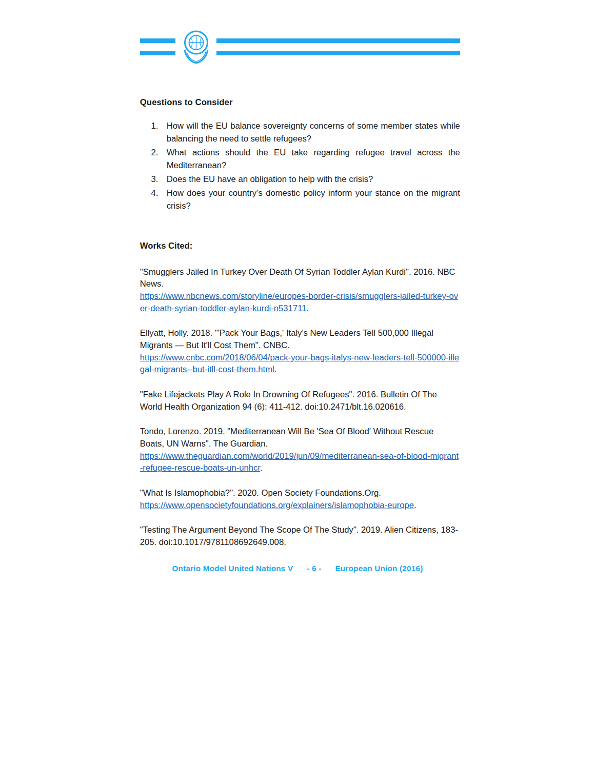OMUN emblem
Questions to Consider
How will the EU balance sovereignty concerns of some member states while balancing the need to settle refugees?
What actions should the EU take regarding refugee travel across the Mediterranean?
Does the EU have an obligation to help with the crisis?
How does your country’s domestic policy inform your stance on the migrant crisis?
Works Cited:
"Smugglers Jailed In Turkey Over Death Of Syrian Toddler Aylan Kurdi". 2016. NBC News.
https://www.nbcnews.com/storyline/europes-border-crisis/smugglers-jailed-turkey-over-death-syrian-toddler-aylan-kurdi-n531711.
Ellyatt, Holly. 2018. "'Pack Your Bags,' Italy's New Leaders Tell 500,000 Illegal Migrants — But It'll Cost Them". CNBC.
https://www.cnbc.com/2018/06/04/pack-your-bags-italys-new-leaders-tell-500000-illegal-migrants--but-itll-cost-them.html.
"Fake Lifejackets Play A Role In Drowning Of Refugees". 2016. Bulletin Of The World Health Organization 94 (6): 411-412. doi:10.2471/blt.16.020616.
Tondo, Lorenzo. 2019. "Mediterranean Will Be 'Sea Of Blood' Without Rescue Boats, UN Warns". The Guardian.
https://www.theguardian.com/world/2019/jun/09/mediterranean-sea-of-blood-migrant-refugee-rescue-boats-un-unhcr.
"What Is Islamophobia?". 2020. Open Society Foundations.Org.
https://www.opensocietyfoundations.org/explainers/islamophobia-europe.
"Testing The Argument Beyond The Scope Of The Study". 2019. Alien Citizens, 183-205. doi:10.1017/9781108692649.008.
Ontario Model United Nations V - 6 - European Union (2016)